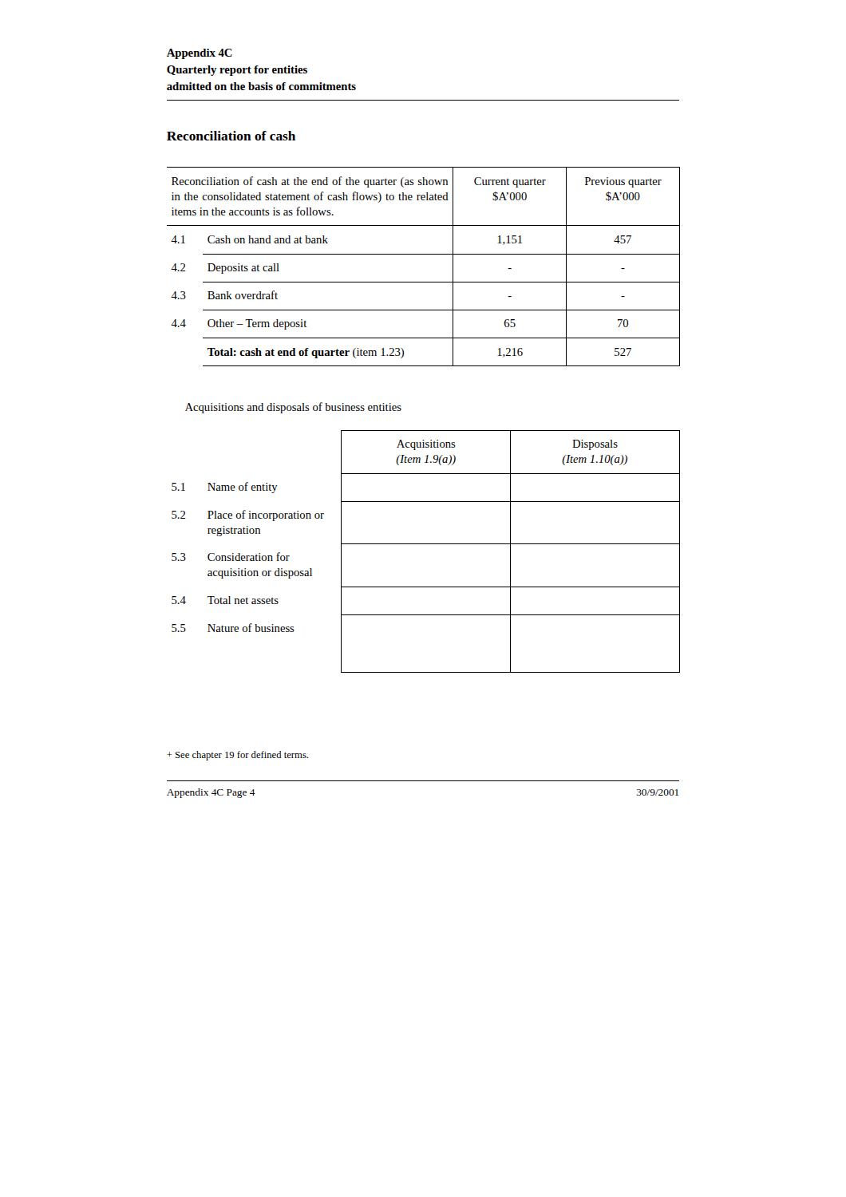Appendix 4C
Quarterly report for entities
admitted on the basis of commitments
Reconciliation of cash
| Reconciliation of cash at the end of the quarter (as shown in the consolidated statement of cash flows) to the related items in the accounts is as follows. | Current quarter $A’000 | Previous quarter $A’000 |
| 4.1 | Cash on hand and at bank | 1,151 | 457 |
| 4.2 | Deposits at call | - | - |
| 4.3 | Bank overdraft | - | - |
| 4.4 | Other – Term deposit | 65 | 70 |
| | Total: cash at end of quarter (item 1.23) | 1,216 | 527 |
Acquisitions and disposals of business entities
| | | Acquisitions (Item 1.9(a)) | Disposals (Item 1.10(a)) |
| 5.1 | Name of entity | | |
| 5.2 | Place of incorporation or registration | | |
| 5.3 | Consideration for acquisition or disposal | | |
| 5.4 | Total net assets | | |
| 5.5 | Nature of business | | |
+ See chapter 19 for defined terms.
Appendix 4C Page 4 30/9/2001